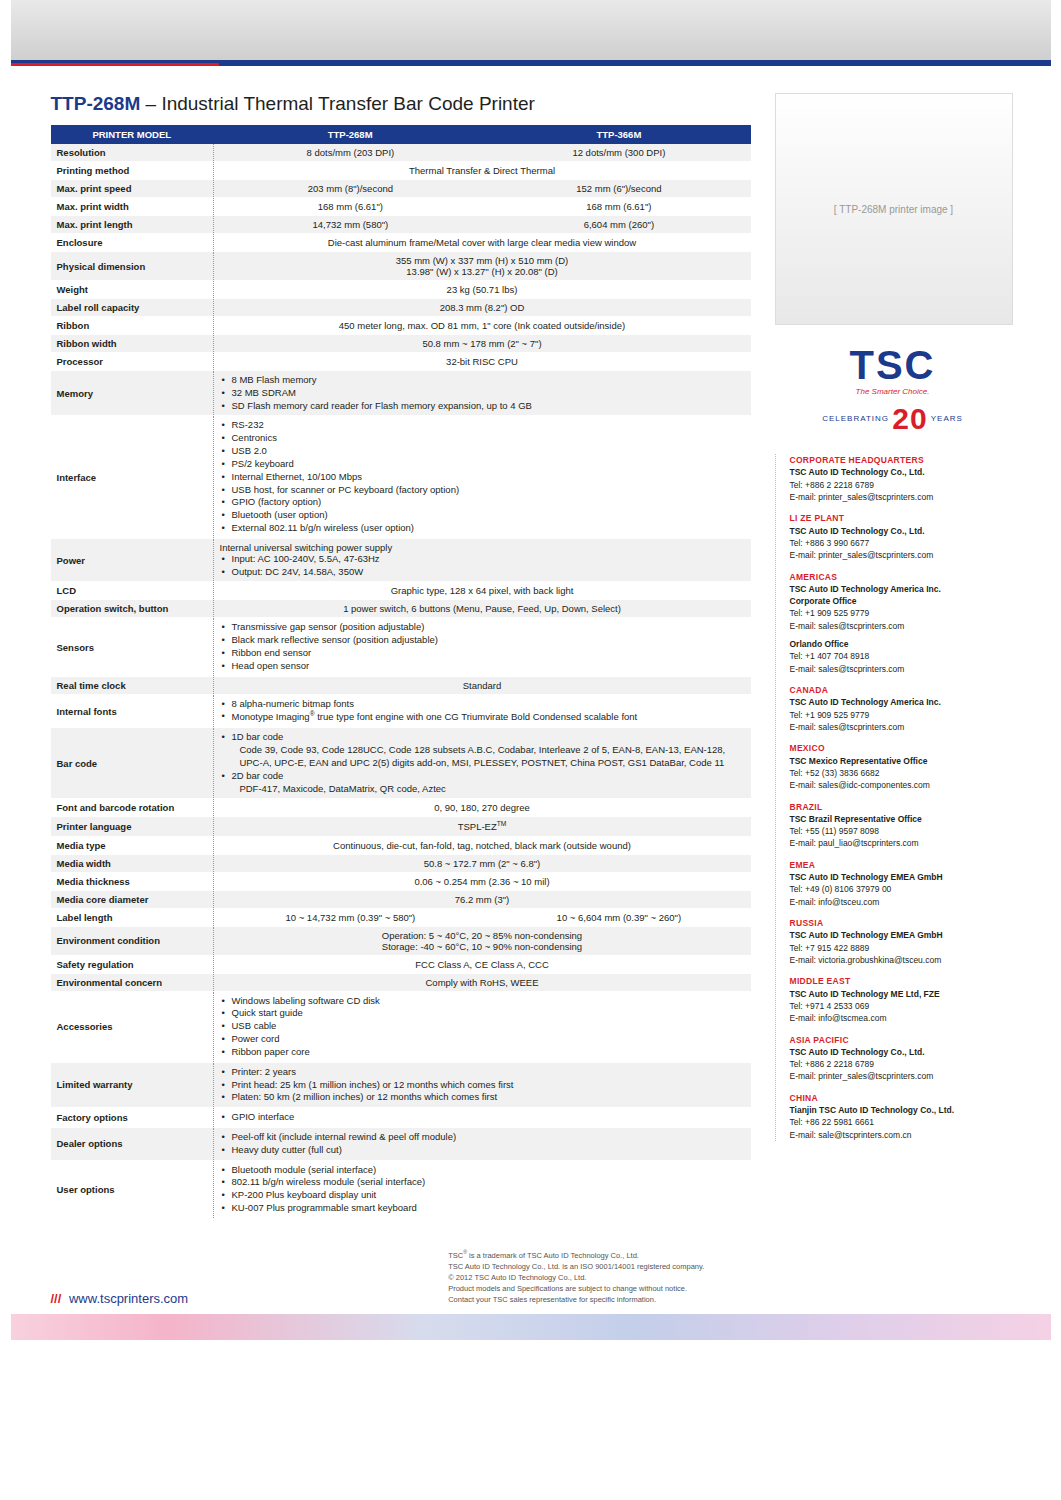TTP-268M – Industrial Thermal Transfer Bar Code Printer
| PRINTER MODEL | TTP-268M | TTP-366M |
| --- | --- | --- |
| Resolution | 8 dots/mm (203 DPI) | 12 dots/mm (300 DPI) |
| Printing method | Thermal Transfer & Direct Thermal |
| Max. print speed | 203 mm (8")/second | 152 mm (6")/second |
| Max. print width | 168 mm (6.61") | 168 mm (6.61") |
| Max. print length | 14,732 mm (580") | 6,604 mm (260") |
| Enclosure | Die-cast aluminum frame/Metal cover with large clear media view window |
| Physical dimension | 355 mm (W) x 337 mm (H) x 510 mm (D) 13.98" (W) x 13.27'' (H) x 20.08" (D) |
| Weight | 23 kg (50.71 lbs) |
| Label roll capacity | 208.3 mm (8.2") OD |
| Ribbon | 450 meter long, max. OD 81 mm, 1" core (Ink coated outside/inside) |
| Ribbon width | 50.8 mm ~ 178 mm (2" ~ 7") |
| Processor | 32-bit RISC CPU |
| Memory | 8 MB Flash memory 32 MB SDRAM SD Flash memory card reader for Flash memory expansion, up to 4 GB |
| Interface | RS-232 Centronics USB 2.0 PS/2 keyboard Internal Ethernet, 10/100 Mbps USB host, for scanner or PC keyboard (factory option) GPIO (factory option) Bluetooth (user option) External 802.11 b/g/n wireless (user option) |
| Power | Internal universal switching power supply Input: AC 100-240V, 5.5A, 47-63Hz Output: DC 24V, 14.58A, 350W |
| LCD | Graphic type, 128 x 64 pixel, with back light |
| Operation switch, button | 1 power switch, 6 buttons (Menu, Pause, Feed, Up, Down, Select) |
| Sensors | Transmissive gap sensor (position adjustable) Black mark reflective sensor (position adjustable) Ribbon end sensor Head open sensor |
| Real time clock | Standard |
| Internal fonts | 8 alpha-numeric bitmap fonts Monotype Imaging ® true type font engine with one CG Triumvirate Bold Condensed scalable font |
| Bar code | 1D bar code Code 39, Code 93, Code 128UCC, Code 128 subsets A.B.C, Codabar, Interleave 2 of 5, EAN-8, EAN-13, EAN-128, UPC-A, UPC-E, EAN and UPC 2(5) digits add-on, MSI, PLESSEY, POSTNET, China POST, GS1 DataBar, Code 11 2D bar code PDF-417, Maxicode, DataMatrix, QR code, Aztec |
| Font and barcode rotation | 0, 90, 180, 270 degree |
| Printer language | TSPL-EZ TM |
| Media type | Continuous, die-cut, fan-fold, tag, notched, black mark (outside wound) |
| Media width | 50.8 ~ 172.7 mm (2" ~ 6.8") |
| Media thickness | 0.06 ~ 0.254 mm (2.36 ~ 10 mil) |
| Media core diameter | 76.2 mm (3") |
| Label length | 10 ~ 14,732 mm (0.39" ~ 580") | 10 ~ 6,604 mm (0.39" ~ 260") |
| Environment condition | Operation: 5 ~ 40°C, 20 ~ 85% non-condensing Storage: -40 ~ 60°C, 10 ~ 90% non-condensing |
| Safety regulation | FCC Class A, CE Class A, CCC |
| Environmental concern | Comply with RoHS, WEEE |
| Accessories | Windows labeling software CD disk Quick start guide USB cable Power cord Ribbon paper core |
| Limited warranty | Printer: 2 years Print head: 25 km (1 million inches) or 12 months which comes first Platen: 50 km (2 million inches) or 12 months which comes first |
| Factory options | GPIO interface |
| Dealer options | Peel-off kit (include internal rewind & peel off module) Heavy duty cutter (full cut) |
| User options | Bluetooth module (serial interface) 802.11 b/g/n wireless module (serial interface) KP-200 Plus keyboard display unit KU-007 Plus programmable smart keyboard |
[ TTP-268M printer image ]
TSC
The Smarter Choice.
CELEBRATING 20 YEARS
CORPORATE HEADQUARTERS
TSC Auto ID Technology Co., Ltd.
Tel: +886 2 2218 6789
E-mail: printer_sales@tscprinters.com
LI ZE PLANT
TSC Auto ID Technology Co., Ltd.
Tel: +886 3 990 6677
E-mail: printer_sales@tscprinters.com
AMERICAS
TSC Auto ID Technology America Inc.
Corporate Office
Tel: +1 909 525 9779
E-mail: sales@tscprinters.com
Orlando Office
Tel: +1 407 704 8918
E-mail: sales@tscprinters.com
CANADA
TSC Auto ID Technology America Inc.
Tel: +1 909 525 9779
E-mail: sales@tscprinters.com
MEXICO
TSC Mexico Representative Office
Tel: +52 (33) 3836 6682
E-mail: sales@idc-componentes.com
BRAZIL
TSC Brazil Representative Office
Tel: +55 (11) 9597 8098
E-mail: paul_liao@tscprinters.com
EMEA
TSC Auto ID Technology EMEA GmbH
Tel: +49 (0) 8106 37979 00
E-mail: info@tsceu.com
RUSSIA
TSC Auto ID Technology EMEA GmbH
Tel: +7 915 422 8889
E-mail: victoria.grobushkina@tsceu.com
MIDDLE EAST
TSC Auto ID Technology ME Ltd, FZE
Tel: +971 4 2533 069
E-mail: info@tscmea.com
ASIA PACIFIC
TSC Auto ID Technology Co., Ltd.
Tel: +886 2 2218 6789
E-mail: printer_sales@tscprinters.com
CHINA
Tianjin TSC Auto ID Technology Co., Ltd.
Tel: +86 22 5981 6661
E-mail: sale@tscprinters.com.cn
/// www.tscprinters.com
TSC® is a trademark of TSC Auto ID Technology Co., Ltd.
TSC Auto ID Technology Co., Ltd. is an ISO 9001/14001 registered company.
© 2012 TSC Auto ID Technology Co., Ltd.
Product models and Specifications are subject to change without notice.
Contact your TSC sales representative for specific information.